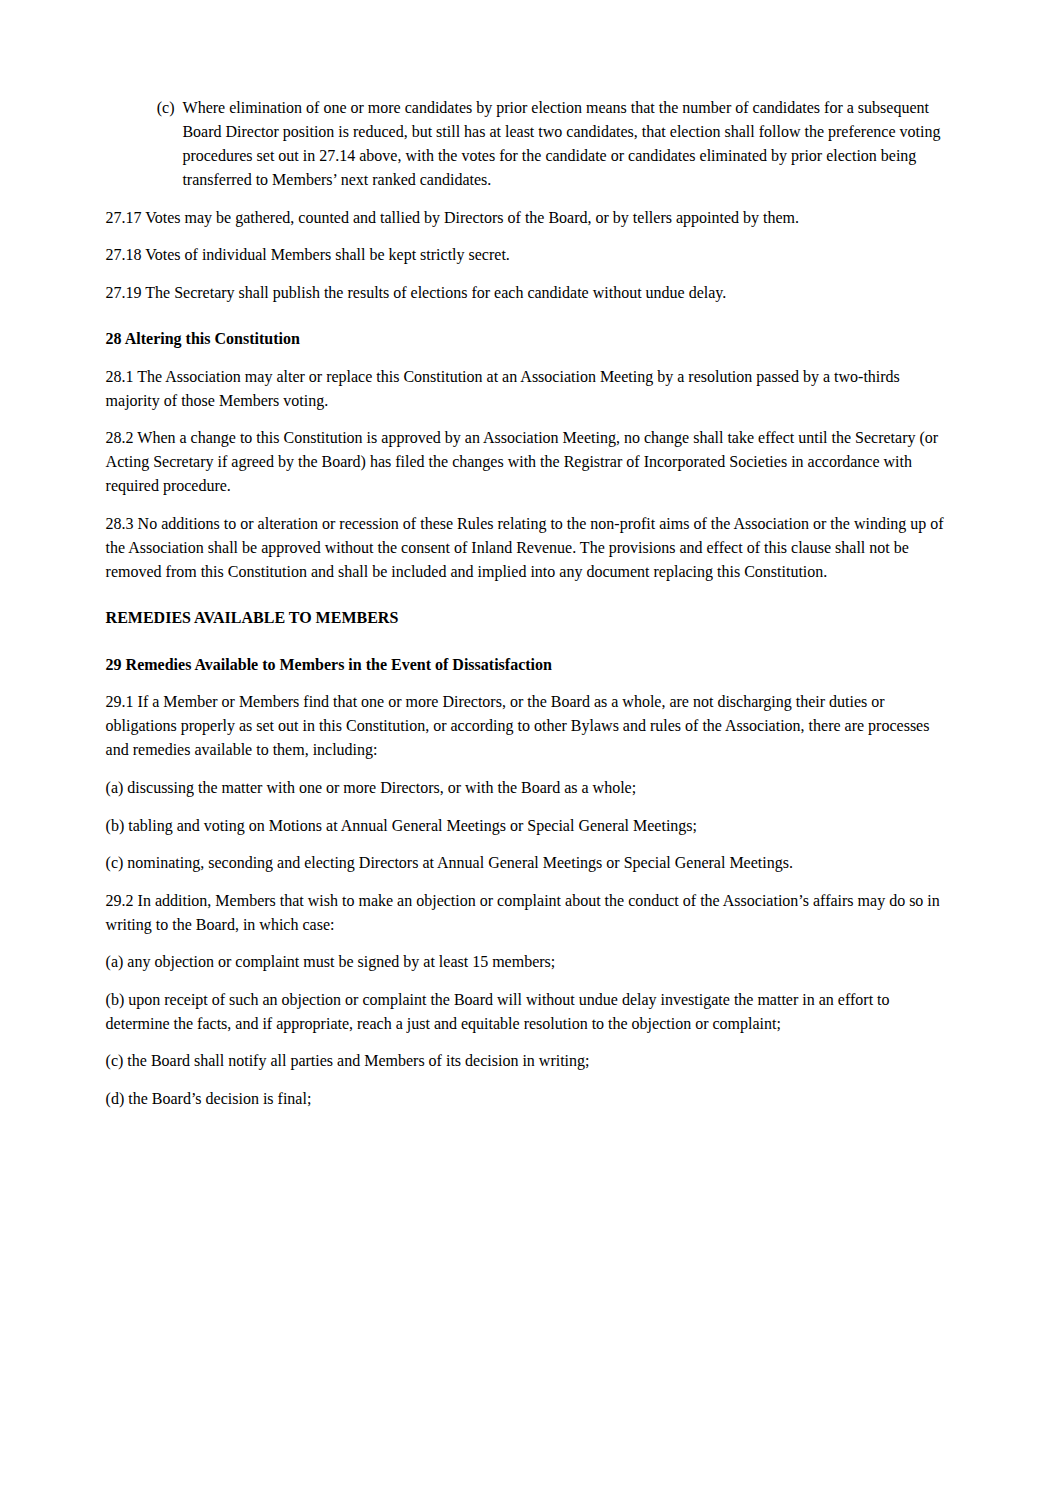(c) Where elimination of one or more candidates by prior election means that the number of candidates for a subsequent Board Director position is reduced, but still has at least two candidates, that election shall follow the preference voting procedures set out in 27.14 above, with the votes for the candidate or candidates eliminated by prior election being transferred to Members’ next ranked candidates.
27.17 Votes may be gathered, counted and tallied by Directors of the Board, or by tellers appointed by them.
27.18 Votes of individual Members shall be kept strictly secret.
27.19 The Secretary shall publish the results of elections for each candidate without undue delay.
28 Altering this Constitution
28.1 The Association may alter or replace this Constitution at an Association Meeting by a resolution passed by a two-thirds majority of those Members voting.
28.2 When a change to this Constitution is approved by an Association Meeting, no change shall take effect until the Secretary (or Acting Secretary if agreed by the Board) has filed the changes with the Registrar of Incorporated Societies in accordance with required procedure.
28.3 No additions to or alteration or recession of these Rules relating to the non-profit aims of the Association or the winding up of the Association shall be approved without the consent of Inland Revenue. The provisions and effect of this clause shall not be removed from this Constitution and shall be included and implied into any document replacing this Constitution.
REMEDIES AVAILABLE TO MEMBERS
29 Remedies Available to Members in the Event of Dissatisfaction
29.1 If a Member or Members find that one or more Directors, or the Board as a whole, are not discharging their duties or obligations properly as set out in this Constitution, or according to other Bylaws and rules of the Association, there are processes and remedies available to them, including:
(a) discussing the matter with one or more Directors, or with the Board as a whole;
(b) tabling and voting on Motions at Annual General Meetings or Special General Meetings;
(c) nominating, seconding and electing Directors at Annual General Meetings or Special General Meetings.
29.2 In addition, Members that wish to make an objection or complaint about the conduct of the Association’s affairs may do so in writing to the Board, in which case:
(a) any objection or complaint must be signed by at least 15 members;
(b) upon receipt of such an objection or complaint the Board will without undue delay investigate the matter in an effort to determine the facts, and if appropriate, reach a just and equitable resolution to the objection or complaint;
(c) the Board shall notify all parties and Members of its decision in writing;
(d) the Board’s decision is final;